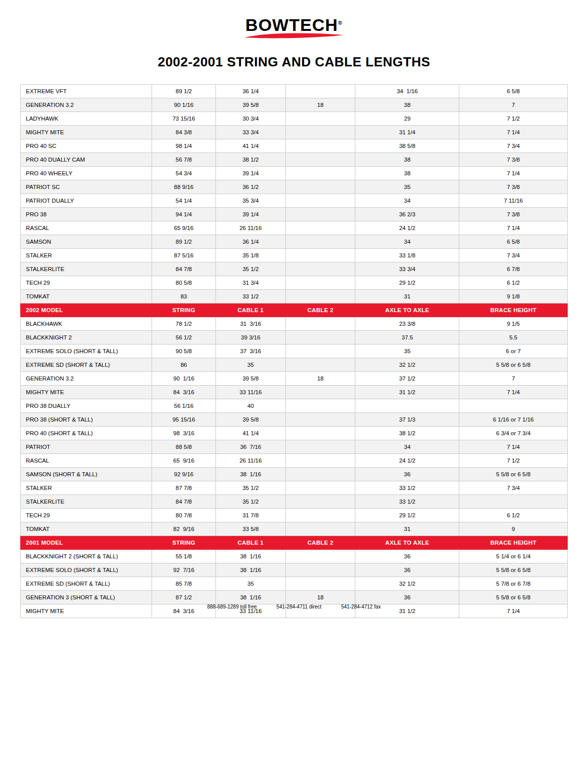BOWTECH®
2002-2001 STRING AND CABLE LENGTHS
| EXTREME VFT | 89 1/2 | 36 1/4 | | 34 1/16 | 6 5/8 |
| GENERATION 3.2 | 90 1/16 | 39 5/8 | 18 | 38 | 7 |
| LADYHAWK | 73 15/16 | 30 3/4 | | 29 | 7 1/2 |
| MIGHTY MITE | 84 3/8 | 33 3/4 | | 31 1/4 | 7 1/4 |
| PRO 40 SC | 98 1/4 | 41 1/4 | | 38 5/8 | 7 3/4 |
| PRO 40 DUALLY CAM | 56 7/8 | 38 1/2 | | 38 | 7 3/8 |
| PRO 40 WHEELY | 54 3/4 | 39 1/4 | | 38 | 7 1/4 |
| PATRIOT SC | 88 9/16 | 36 1/2 | | 35 | 7 3/8 |
| PATRIOT DUALLY | 54 1/4 | 35 3/4 | | 34 | 7 11/16 |
| PRO 38 | 94 1/4 | 39 1/4 | | 36 2/3 | 7 3/8 |
| RASCAL | 65 9/16 | 26 11/16 | | 24 1/2 | 7 1/4 |
| SAMSON | 89 1/2 | 36 1/4 | | 34 | 6 5/8 |
| STALKER | 87 5/16 | 35 1/8 | | 33 1/8 | 7 3/4 |
| STALKERLITE | 84 7/8 | 35 1/2 | | 33 3/4 | 6 7/8 |
| TECH 29 | 80 5/8 | 31 3/4 | | 29 1/2 | 6 1/2 |
| TOMKAT | 83 | 33 1/2 | | 31 | 9 1/8 |
| 2002 MODEL | STRING | CABLE 1 | CABLE 2 | AXLE TO AXLE | BRACE HEIGHT |
| BLACKHAWK | 78 1/2 | 31 3/16 | | 23 3/8 | 9 1/5 |
| BLACKKNIGHT 2 | 56 1/2 | 39 3/16 | | 37.5 | 5.5 |
| EXTREME SOLO (SHORT & TALL) | 90 5/8 | 37 3/16 | | 35 | 6 or 7 |
| EXTREME SD (SHORT & TALL) | 86 | 35 | | 32 1/2 | 5 5/8 or 6 5/8 |
| GENERATION 3.2 | 90 1/16 | 39 5/8 | 18 | 37 1/2 | 7 |
| MIGHTY MITE | 84 3/16 | 33 11/16 | | 31 1/2 | 7 1/4 |
| PRO 38 DUALLY | 56 1/16 | 40 | | | |
| PRO 38 (SHORT & TALL) | 95 15/16 | 39 5/8 | | 37 1/3 | 6 1/16 or 7 1/16 |
| PRO 40 (SHORT & TALL) | 98 3/16 | 41 1/4 | | 38 1/2 | 6 3/4 or 7 3/4 |
| PATRIOT | 88 5/8 | 36 7/16 | | 34 | 7 1/4 |
| RASCAL | 65 9/16 | 26 11/16 | | 24 1/2 | 7 1/2 |
| SAMSON (SHORT & TALL) | 92 9/16 | 38 1/16 | | 36 | 5 5/8 or 6 5/8 |
| STALKER | 87 7/8 | 35 1/2 | | 33 1/2 | 7 3/4 |
| STALKERLITE | 84 7/8 | 35 1/2 | | 33 1/2 | |
| TECH 29 | 80 7/8 | 31 7/8 | | 29 1/2 | 6 1/2 |
| TOMKAT | 82 9/16 | 33 5/8 | | 31 | 9 |
| 2001 MODEL | STRING | CABLE 1 | CABLE 2 | AXLE TO AXLE | BRACE HEIGHT |
| BLACKKNIGHT 2 (SHORT & TALL) | 55 1/8 | 38 1/16 | | 36 | 5 1/4 or 6 1/4 |
| EXTREME SOLO (SHORT & TALL) | 92 7/16 | 38 1/16 | | 36 | 5 5/8 or 6 5/8 |
| EXTREME SD (SHORT & TALL) | 85 7/8 | 35 | | 32 1/2 | 5 7/8 or 6 7/8 |
| GENERATION 3 (SHORT & TALL) | 87 1/2 | 38 1/16 | 18 | 36 | 5 5/8 or 6 5/8 |
| MIGHTY MITE | 84 3/16 | 33 11/16 | | 31 1/2 | 7 1/4 |
888-689-1289 toll free 541-284-4711 direct 541-284-4712 fax